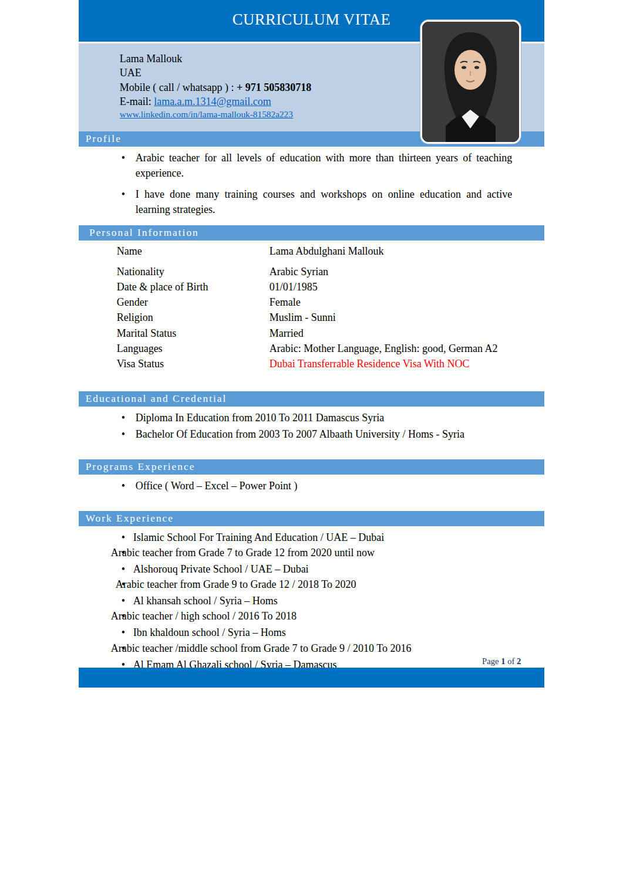CURRICULUM VITAE
Lama Mallouk
UAE
Mobile ( call / whatsapp ) : + 971 505830718
E-mail: lama.a.m.1314@gmail.com
www.linkedin.com/in/lama-mallouk-81582a223
Profile
Arabic teacher for all levels of education with more than thirteen years of teaching experience.
I have done many training courses and workshops on online education and active learning strategies.
Personal Information
| Name | Lama Abdulghani Mallouk |
| Nationality | Arabic Syrian |
| Date & place of Birth | 01/01/1985 |
| Gender | Female |
| Religion | Muslim - Sunni |
| Marital Status | Married |
| Languages | Arabic: Mother Language, English: good, German A2 |
| Visa Status | Dubai Transferrable Residence Visa With NOC |
Educational and Credential
Diploma In Education from 2010 To 2011 Damascus Syria
Bachelor Of Education from 2003 To 2007 Albaath University / Homs - Syria
Programs Experience
Office ( Word – Excel – Power Point )
Work Experience
Islamic School For Training And Education / UAE – Dubai
Arabic teacher from Grade 7 to Grade 12 from 2020 until now
Alshorouq Private School / UAE – Dubai
Arabic teacher from Grade 9 to Grade 12 / 2018 To 2020
Al khansah school / Syria – Homs
Arabic teacher / high school / 2016 To 2018
Ibn khaldoun school / Syria – Homs
Arabic teacher /middle school from Grade 7 to Grade 9 / 2010 To 2016
Al Emam Al Ghazali school / Syria – Damascus
Arabic teacher middle school from Grade 7 to Grade 9 / 2008 To 2010
Page 1 of 2